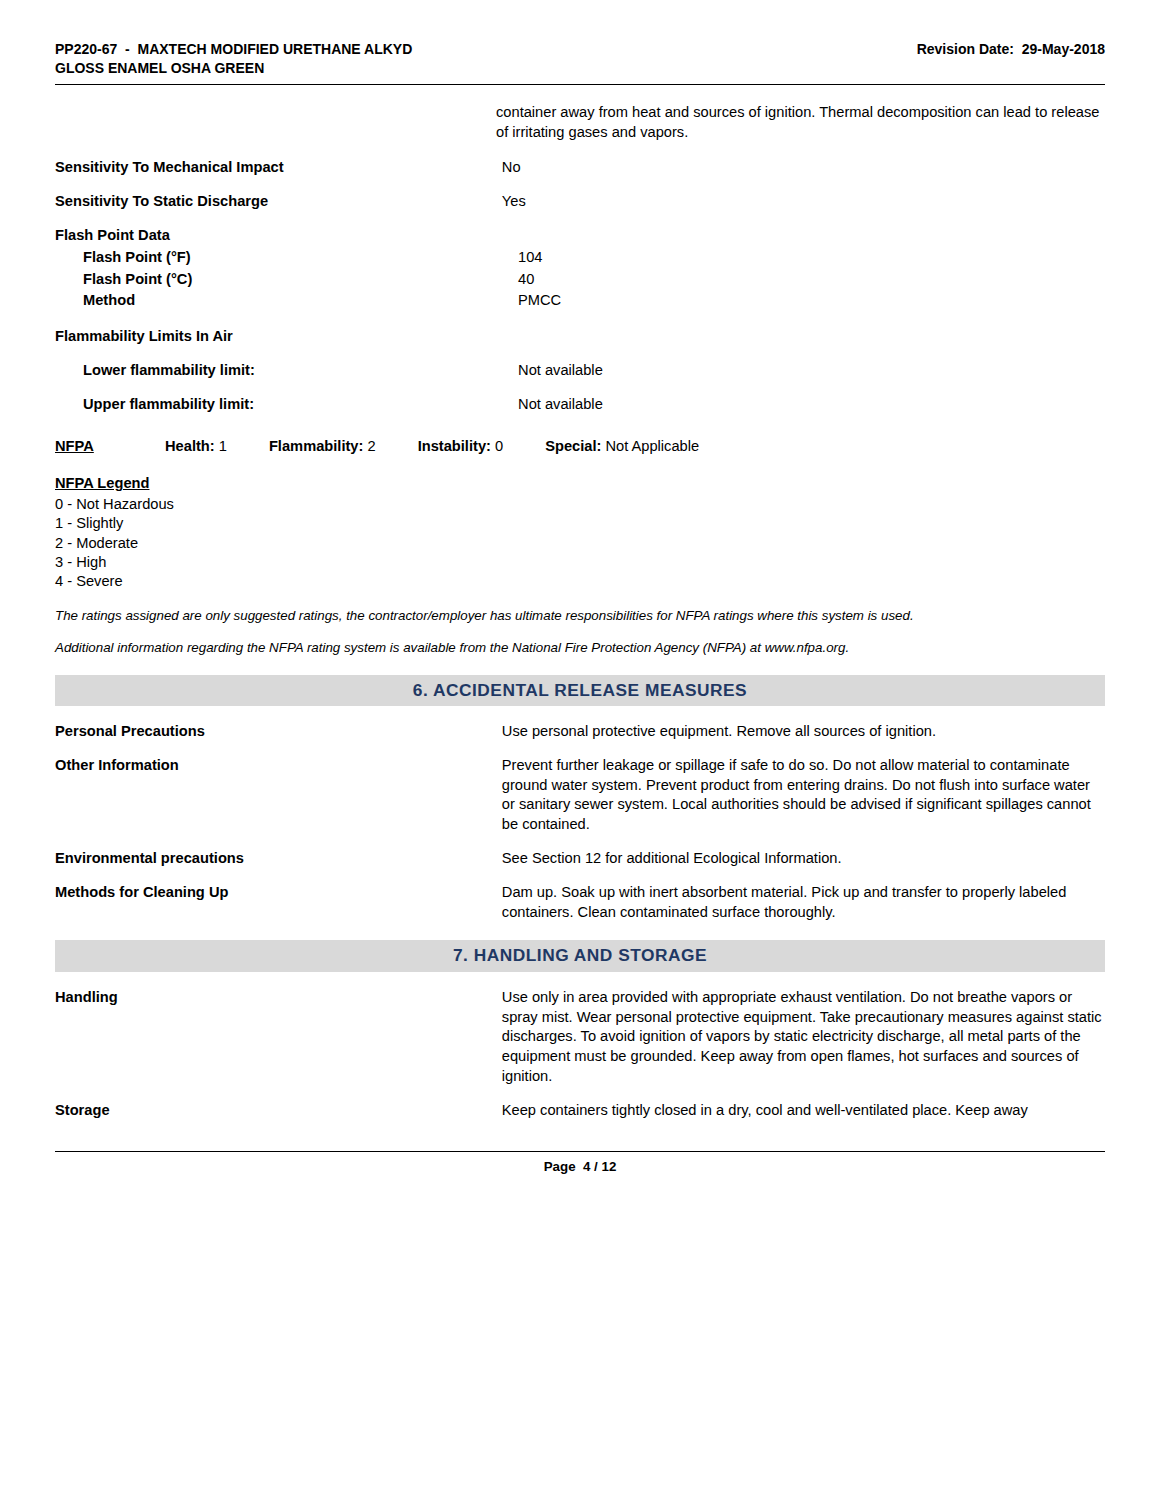PP220-67 - MAXTECH MODIFIED URETHANE ALKYD
GLOSS ENAMEL OSHA GREEN
Revision Date: 29-May-2018
container away from heat and sources of ignition. Thermal decomposition can lead to release of irritating gases and vapors.
Sensitivity To Mechanical Impact
No
Sensitivity To Static Discharge
Yes
Flash Point Data
Flash Point (°F)
104
Flash Point (°C)
40
Method
PMCC
Flammability Limits In Air
Lower flammability limit:
Not available
Upper flammability limit:
Not available
NFPA Health: 1 Flammability: 2 Instability: 0 Special: Not Applicable
NFPA Legend
0 - Not Hazardous
1 - Slightly
2 - Moderate
3 - High
4 - Severe
The ratings assigned are only suggested ratings, the contractor/employer has ultimate responsibilities for NFPA ratings where this system is used.
Additional information regarding the NFPA rating system is available from the National Fire Protection Agency (NFPA) at www.nfpa.org.
6. ACCIDENTAL RELEASE MEASURES
Personal Precautions
Use personal protective equipment. Remove all sources of ignition.
Other Information
Prevent further leakage or spillage if safe to do so. Do not allow material to contaminate ground water system. Prevent product from entering drains. Do not flush into surface water or sanitary sewer system. Local authorities should be advised if significant spillages cannot be contained.
Environmental precautions
See Section 12 for additional Ecological Information.
Methods for Cleaning Up
Dam up. Soak up with inert absorbent material. Pick up and transfer to properly labeled containers. Clean contaminated surface thoroughly.
7. HANDLING AND STORAGE
Handling
Use only in area provided with appropriate exhaust ventilation. Do not breathe vapors or spray mist. Wear personal protective equipment. Take precautionary measures against static discharges. To avoid ignition of vapors by static electricity discharge, all metal parts of the equipment must be grounded. Keep away from open flames, hot surfaces and sources of ignition.
Storage
Keep containers tightly closed in a dry, cool and well-ventilated place. Keep away
Page 4 / 12